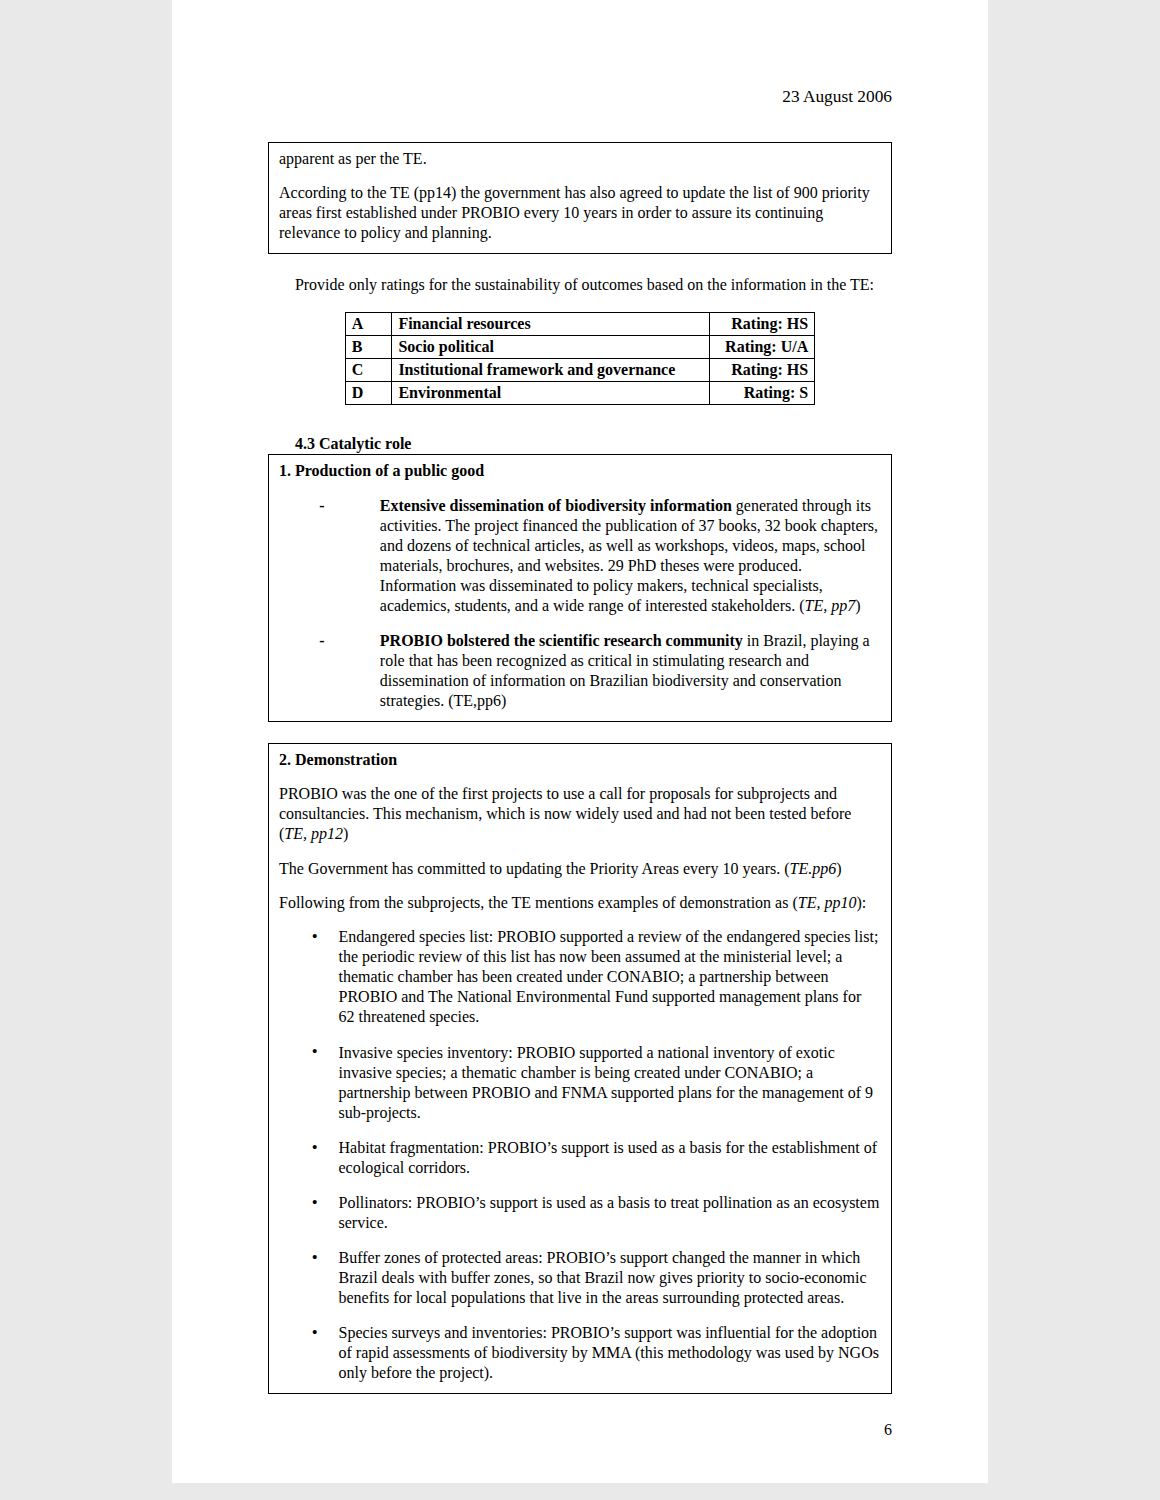23 August 2006
apparent as per the TE.
According to the TE (pp14) the government has also agreed to update the list of 900 priority areas first established under PROBIO every 10 years in order to assure its continuing relevance to policy and planning.
Provide only ratings for the sustainability of outcomes based on the information in the TE:
| A | Financial resources | Rating: HS |
| B | Socio political | Rating: U/A |
| C | Institutional framework and governance | Rating: HS |
| D | Environmental | Rating: S |
4.3 Catalytic role
1. Production of a public good
Extensive dissemination of biodiversity information generated through its activities. The project financed the publication of 37 books, 32 book chapters, and dozens of technical articles, as well as workshops, videos, maps, school materials, brochures, and websites. 29 PhD theses were produced. Information was disseminated to policy makers, technical specialists, academics, students, and a wide range of interested stakeholders. (TE, pp7)
PROBIO bolstered the scientific research community in Brazil, playing a role that has been recognized as critical in stimulating research and dissemination of information on Brazilian biodiversity and conservation strategies. (TE,pp6)
2. Demonstration
PROBIO was the one of the first projects to use a call for proposals for subprojects and consultancies. This mechanism, which is now widely used and had not been tested before (TE, pp12)
The Government has committed to updating the Priority Areas every 10 years. (TE.pp6)
Following from the subprojects, the TE mentions examples of demonstration as (TE, pp10):
Endangered species list: PROBIO supported a review of the endangered species list; the periodic review of this list has now been assumed at the ministerial level; a thematic chamber has been created under CONABIO; a partnership between PROBIO and The National Environmental Fund supported management plans for 62 threatened species.
Invasive species inventory: PROBIO supported a national inventory of exotic invasive species; a thematic chamber is being created under CONABIO; a partnership between PROBIO and FNMA supported plans for the management of 9 sub-projects.
Habitat fragmentation: PROBIO’s support is used as a basis for the establishment of ecological corridors.
Pollinators: PROBIO’s support is used as a basis to treat pollination as an ecosystem service.
Buffer zones of protected areas: PROBIO’s support changed the manner in which Brazil deals with buffer zones, so that Brazil now gives priority to socio-economic benefits for local populations that live in the areas surrounding protected areas.
Species surveys and inventories: PROBIO’s support was influential for the adoption of rapid assessments of biodiversity by MMA (this methodology was used by NGOs only before the project).
6